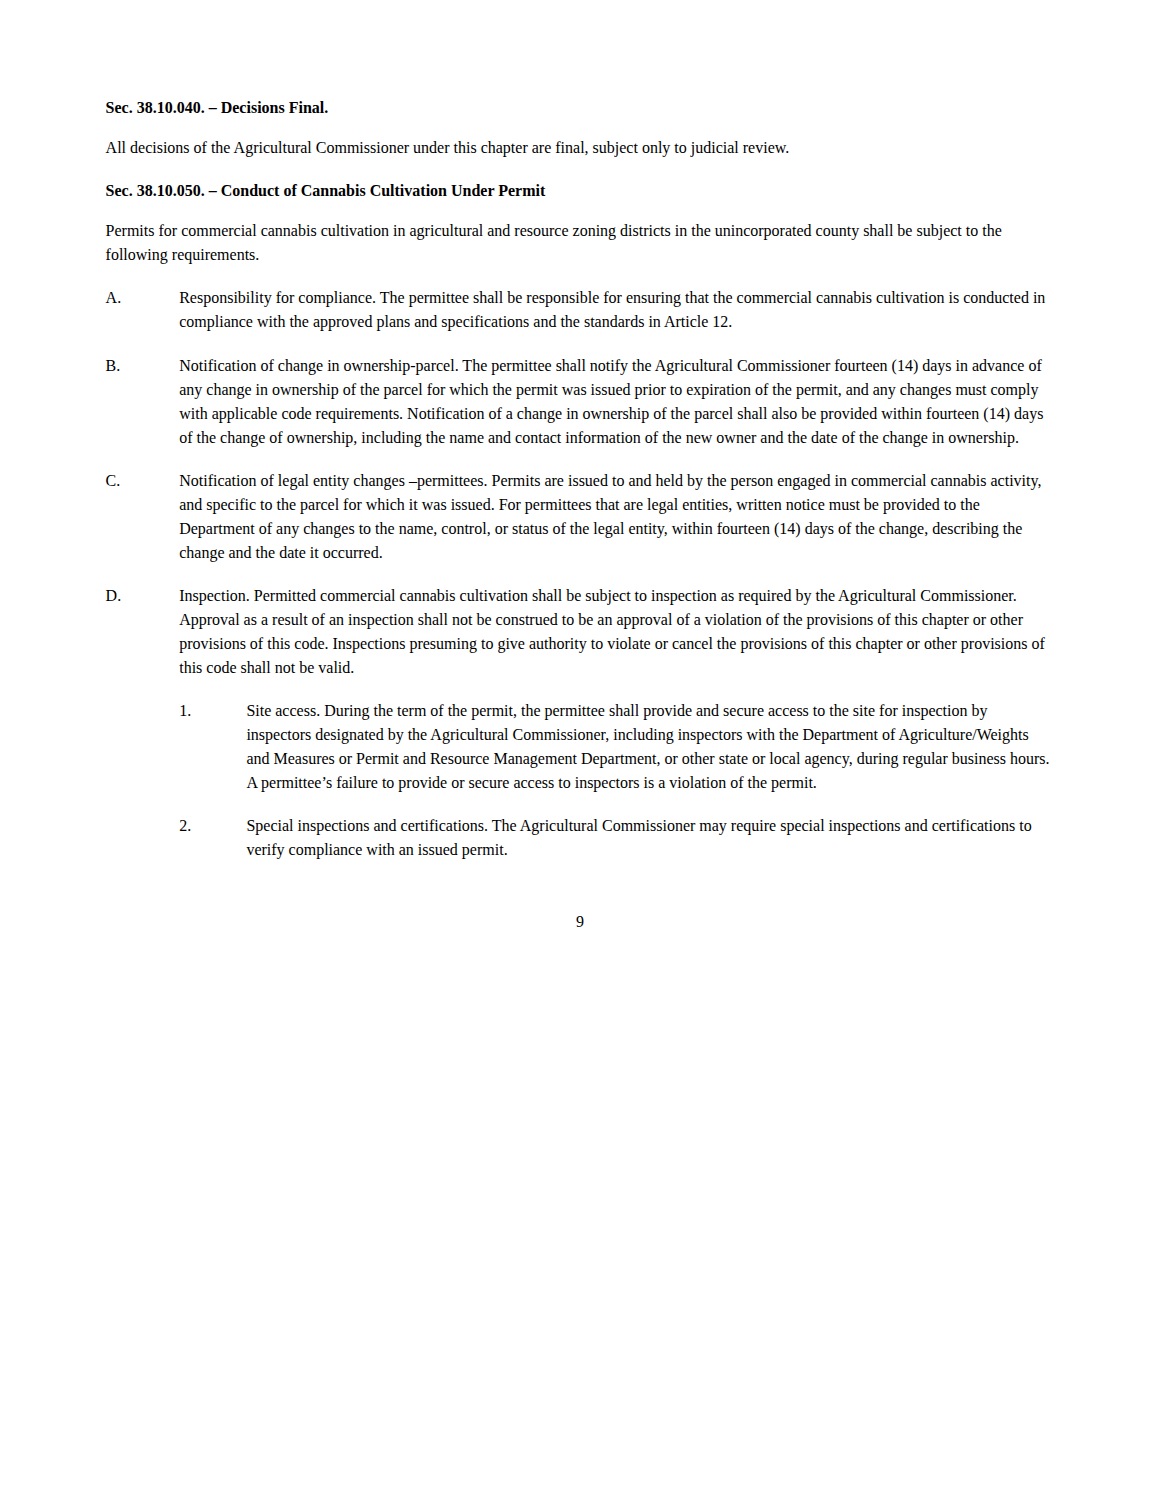Sec. 38.10.040. – Decisions Final.
All decisions of the Agricultural Commissioner under this chapter are final, subject only to judicial review.
Sec. 38.10.050. – Conduct of Cannabis Cultivation Under Permit
Permits for commercial cannabis cultivation in agricultural and resource zoning districts in the unincorporated county shall be subject to the following requirements.
A. Responsibility for compliance. The permittee shall be responsible for ensuring that the commercial cannabis cultivation is conducted in compliance with the approved plans and specifications and the standards in Article 12.
B. Notification of change in ownership-parcel. The permittee shall notify the Agricultural Commissioner fourteen (14) days in advance of any change in ownership of the parcel for which the permit was issued prior to expiration of the permit, and any changes must comply with applicable code requirements. Notification of a change in ownership of the parcel shall also be provided within fourteen (14) days of the change of ownership, including the name and contact information of the new owner and the date of the change in ownership.
C. Notification of legal entity changes –permittees. Permits are issued to and held by the person engaged in commercial cannabis activity, and specific to the parcel for which it was issued. For permittees that are legal entities, written notice must be provided to the Department of any changes to the name, control, or status of the legal entity, within fourteen (14) days of the change, describing the change and the date it occurred.
D. Inspection. Permitted commercial cannabis cultivation shall be subject to inspection as required by the Agricultural Commissioner. Approval as a result of an inspection shall not be construed to be an approval of a violation of the provisions of this chapter or other provisions of this code. Inspections presuming to give authority to violate or cancel the provisions of this chapter or other provisions of this code shall not be valid.
1. Site access. During the term of the permit, the permittee shall provide and secure access to the site for inspection by inspectors designated by the Agricultural Commissioner, including inspectors with the Department of Agriculture/Weights and Measures or Permit and Resource Management Department, or other state or local agency, during regular business hours. A permittee’s failure to provide or secure access to inspectors is a violation of the permit.
2. Special inspections and certifications. The Agricultural Commissioner may require special inspections and certifications to verify compliance with an issued permit.
9